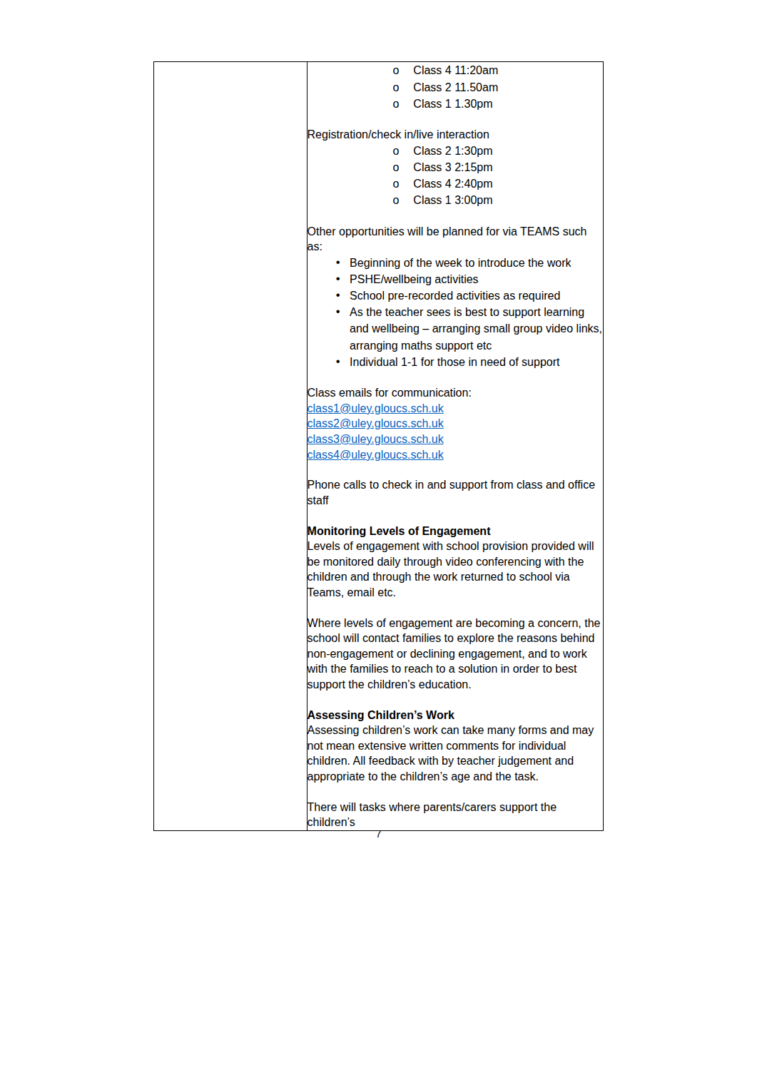| | Class 4 11:20am Class 2 11.50am Class 1 1.30pm Registration/check in/live interaction Class 2 1:30pm Class 3 2:15pm Class 4 2:40pm Class 1 3:00pm Other opportunities will be planned for via TEAMS such as: Beginning of the week to introduce the work PSHE/wellbeing activities School pre-recorded activities as required As the teacher sees is best to support learning and wellbeing – arranging small group video links, arranging maths support etc Individual 1-1 for those in need of support Class emails for communication: class1@uley.gloucs.sch.uk class2@uley.gloucs.sch.uk class3@uley.gloucs.sch.uk class4@uley.gloucs.sch.uk Phone calls to check in and support from class and office staff Monitoring Levels of Engagement Levels of engagement with school provision provided will be monitored daily through video conferencing with the children and through the work returned to school via Teams, email etc. Where levels of engagement are becoming a concern, the school will contact families to explore the reasons behind non-engagement or declining engagement, and to work with the families to reach to a solution in order to best support the children’s education. Assessing Children’s Work Assessing children’s work can take many forms and may not mean extensive written comments for individual children. All feedback with by teacher judgement and appropriate to the children’s age and the task. There will tasks where parents/carers support the children’s |
7